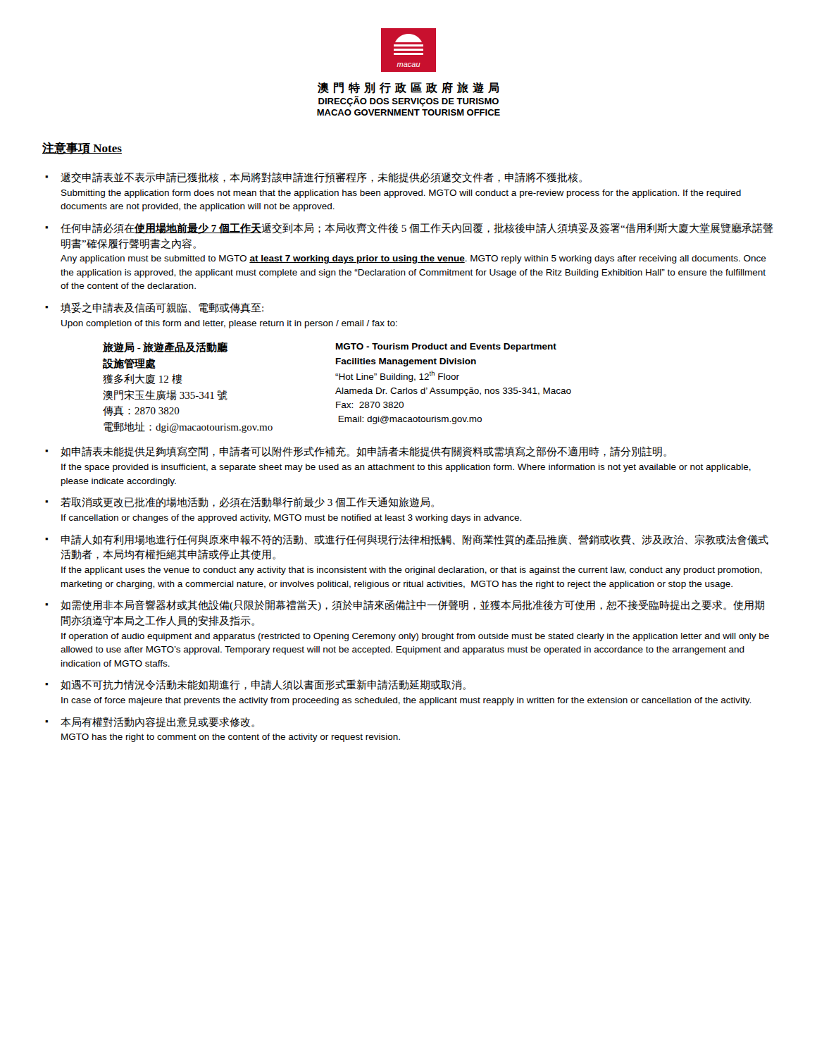macau
澳 門 特 別 行 政 區 政 府 旅 遊 局
DIRECÇÃO DOS SERVIÇOS DE TURISMO
MACAO GOVERNMENT TOURISM OFFICE
注意事項 Notes
遞交申請表並不表示申請已獲批核，本局將對該申請進行預審程序，未能提供必須遞交文件者，申請將不獲批核。 Submitting the application form does not mean that the application has been approved. MGTO will conduct a pre-review process for the application. If the required documents are not provided, the application will not be approved.
任何申請必須在使用場地前最少 7 個工作天遞交到本局；本局收齊文件後 5 個工作天內回覆，批核後申請人須填妥及簽署“借用利斯大廈大堂展覽廳承諾聲明書”確保履行聲明書之內容。 Any application must be submitted to MGTO at least 7 working days prior to using the venue. MGTO reply within 5 working days after receiving all documents. Once the application is approved, the applicant must complete and sign the “Declaration of Commitment for Usage of the Ritz Building Exhibition Hall” to ensure the fulfillment of the content of the declaration.
填妥之申請表及信函可親臨、電郵或傳真至: Upon completion of this form and letter, please return it in person / email / fax to:
| 旅遊局 - 旅遊產品及活動廳 設施管理處 獲多利大廈 12 樓 澳門宋玉生廣場 335-341 號 傳真：2870 3820 電郵地址：dgi@macaotourism.gov.mo | MGTO - Tourism Product and Events Department Facilities Management Division “Hot Line” Building, 12 th Floor Alameda Dr. Carlos d’ Assumpção, nos 335-341, Macao Fax: 2870 3820 Email: dgi@macaotourism.gov.mo |
如申請表未能提供足夠填寫空間，申請者可以附件形式作補充。如申請者未能提供有關資料或需填寫之部份不適用時，請分別註明。 If the space provided is insufficient, a separate sheet may be used as an attachment to this application form. Where information is not yet available or not applicable, please indicate accordingly.
若取消或更改已批准的場地活動，必須在活動舉行前最少 3 個工作天通知旅遊局。 If cancellation or changes of the approved activity, MGTO must be notified at least 3 working days in advance.
申請人如有利用場地進行任何與原來申報不符的活動、或進行任何與現行法律相抵觸、附商業性質的產品推廣、營銷或收費、涉及政治、宗教或法會儀式活動者，本局均有權拒絕其申請或停止其使用。 If the applicant uses the venue to conduct any activity that is inconsistent with the original declaration, or that is against the current law, conduct any product promotion, marketing or charging, with a commercial nature, or involves political, religious or ritual activities, MGTO has the right to reject the application or stop the usage.
如需使用非本局音響器材或其他設備(只限於開幕禮當天)，須於申請來函備註中一併聲明，並獲本局批准後方可使用，恕不接受臨時提出之要求。使用期間亦須遵守本局之工作人員的安排及指示。 If operation of audio equipment and apparatus (restricted to Opening Ceremony only) brought from outside must be stated clearly in the application letter and will only be allowed to use after MGTO’s approval. Temporary request will not be accepted. Equipment and apparatus must be operated in accordance to the arrangement and indication of MGTO staffs.
如遇不可抗力情況令活動未能如期進行，申請人須以書面形式重新申請活動延期或取消。 In case of force majeure that prevents the activity from proceeding as scheduled, the applicant must reapply in written for the extension or cancellation of the activity.
本局有權對活動內容提出意見或要求修改。 MGTO has the right to comment on the content of the activity or request revision.